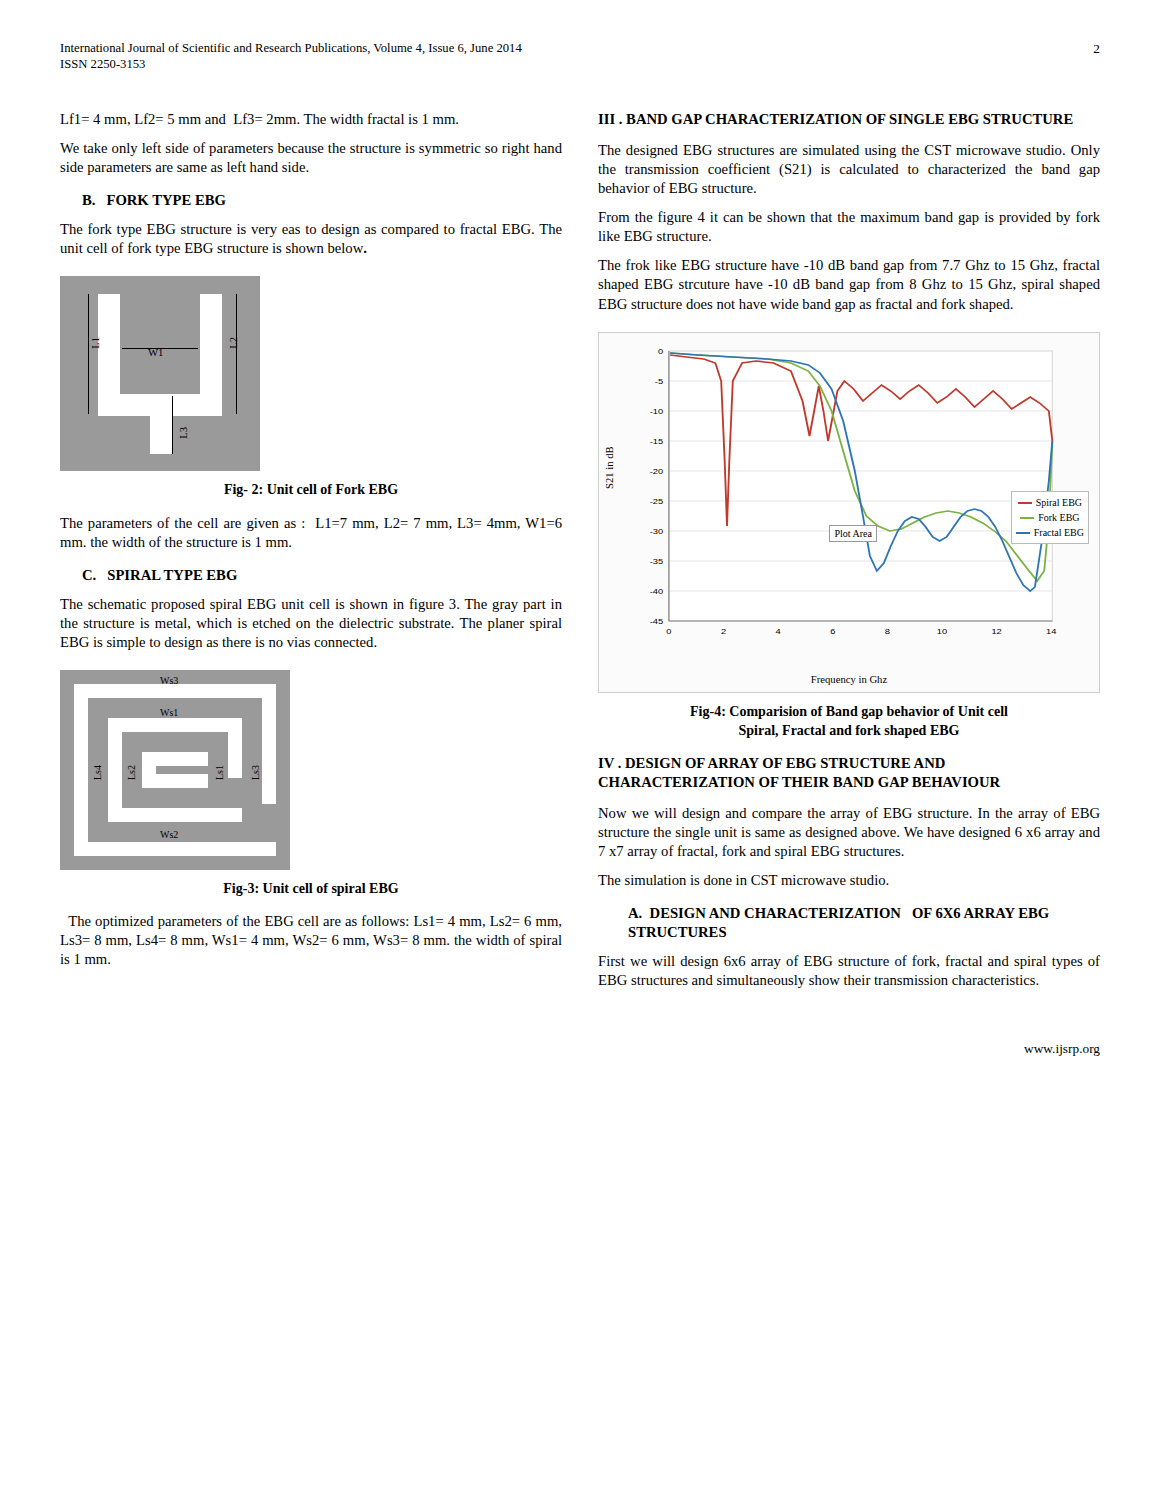International Journal of Scientific and Research Publications, Volume 4, Issue 6, June 2014 ISSN 2250-3153 2
Lf1= 4 mm, Lf2= 5 mm and Lf3= 2mm. The width fractal is 1 mm.
We take only left side of parameters because the structure is symmetric so right hand side parameters are same as left hand side.
B. FORK TYPE EBG
The fork type EBG structure is very eas to design as compared to fractal EBG. The unit cell of fork type EBG structure is shown below.
L1 L2 L3 W1
Fig- 2: Unit cell of Fork EBG
The parameters of the cell are given as : L1=7 mm, L2= 7 mm, L3= 4mm, W1=6 mm. the width of the structure is 1 mm.
C. SPIRAL TYPE EBG
The schematic proposed spiral EBG unit cell is shown in figure 3. The gray part in the structure is metal, which is etched on the dielectric substrate. The planer spiral EBG is simple to design as there is no vias connected.
Ws3 Ws1 Ws2 Ls4 Ls2 Ls1 Ls3
Fig-3: Unit cell of spiral EBG
The optimized parameters of the EBG cell are as follows: Ls1= 4 mm, Ls2= 6 mm, Ls3= 8 mm, Ls4= 8 mm, Ws1= 4 mm, Ws2= 6 mm, Ws3= 8 mm. the width of spiral is 1 mm.
III . BAND GAP CHARACTERIZATION OF SINGLE EBG STRUCTURE
The designed EBG structures are simulated using the CST microwave studio. Only the transmission coefficient (S21) is calculated to characterized the band gap behavior of EBG structure.
From the figure 4 it can be shown that the maximum band gap is provided by fork like EBG structure.
The frok like EBG structure have -10 dB band gap from 7.7 Ghz to 15 Ghz, fractal shaped EBG strcuture have -10 dB band gap from 8 Ghz to 15 Ghz, spiral shaped EBG structure does not have wide band gap as fractal and fork shaped.
0 -5 -10 -15 -20 -25 -30 -35 -40 -45 0 2 4 6 8 10 12 14
Spiral EBG
Fork EBG
Fractal EBG
Plot Area
S21 in dB
Frequency in Ghz
Fig-4: Comparision of Band gap behavior of Unit cell
Spiral, Fractal and fork shaped EBG
IV . DESIGN OF ARRAY OF EBG STRUCTURE AND CHARACTERIZATION OF THEIR BAND GAP BEHAVIOUR
Now we will design and compare the array of EBG structure. In the array of EBG structure the single unit is same as designed above. We have designed 6 x6 array and 7 x7 array of fractal, fork and spiral EBG structures.
The simulation is done in CST microwave studio.
A. DESIGN AND CHARACTERIZATION OF 6X6 ARRAY EBG STRUCTURES
First we will design 6x6 array of EBG structure of fork, fractal and spiral types of EBG structures and simultaneously show their transmission characteristics.
www.ijsrp.org